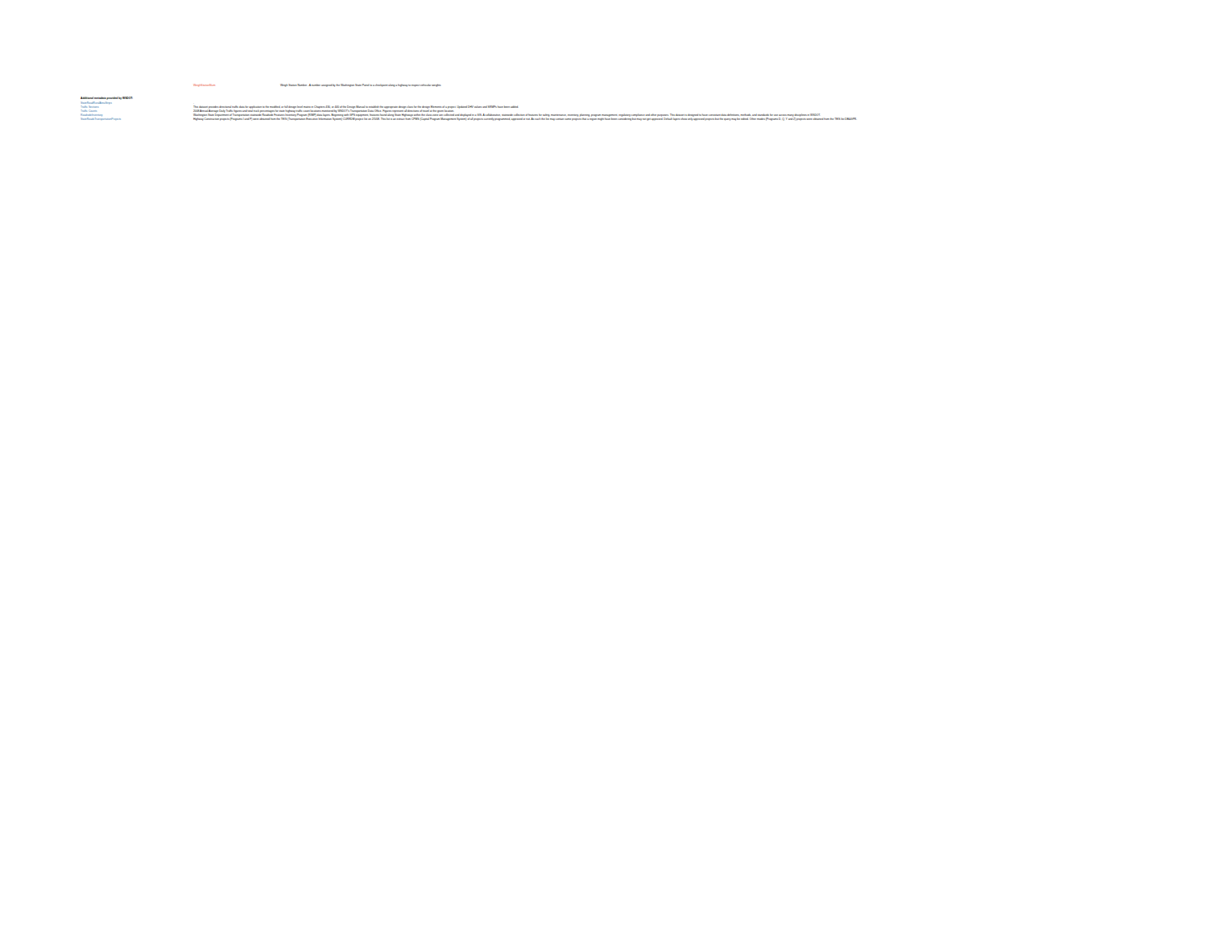WeighStationNum
Weigh Station Number - A number assigned by the Washington State Patrol to a checkpoint along a highway to inspect vehicular weights
Additional metadata provided by WSDOT:
StateRoadRuralAreaStrips
.
Traffic Sections
This dataset provides directional traffic data for application to the modified, or full design level matrix in Chapters 430, or 440 of the Design Manual to establish the appropriate design class for the design Elements of a project. Updated DHV values and SRMPs have been added.
Traffic Counts
2008 Annual Average Daily Traffic figures and total truck percentages for state highway traffic count locations monitored by WSDOT's Transportation Data Office. Figures represent all directions of travel at the given location.
RoadsideInventory
Washington State Department of Transportation statewide Roadside Features Inventory Program (RIMP) data layers. Beginning with GPS equipment, features found along State Highways within the class zone are collected and displayed in a GIS. A collaborative, statewide collection of features for safety, maintenance, inventory, planning, program management, regulatory compliance and other purposes. This dataset is designed to have consistant data definitions, methods, and standards for use across many disciplines in WSDOT.
StateRoadsTransportationProjects
Highway Construction projects (Programs I and P) were obtained from the TEIS (Transportation Executive Information System) CURRDM project list on 2/5/08. This list is an extract from CPMS (Capital Program Management System) of all projects currently programmed, approved or not. As such the list may contain some projects that a region might have been considering but may not get approved. Default layers show only approved projects but the query may be edited. Other modes (Programs D, Q, Y and Z) projects were obtained from the TEIS list DB&GPR.